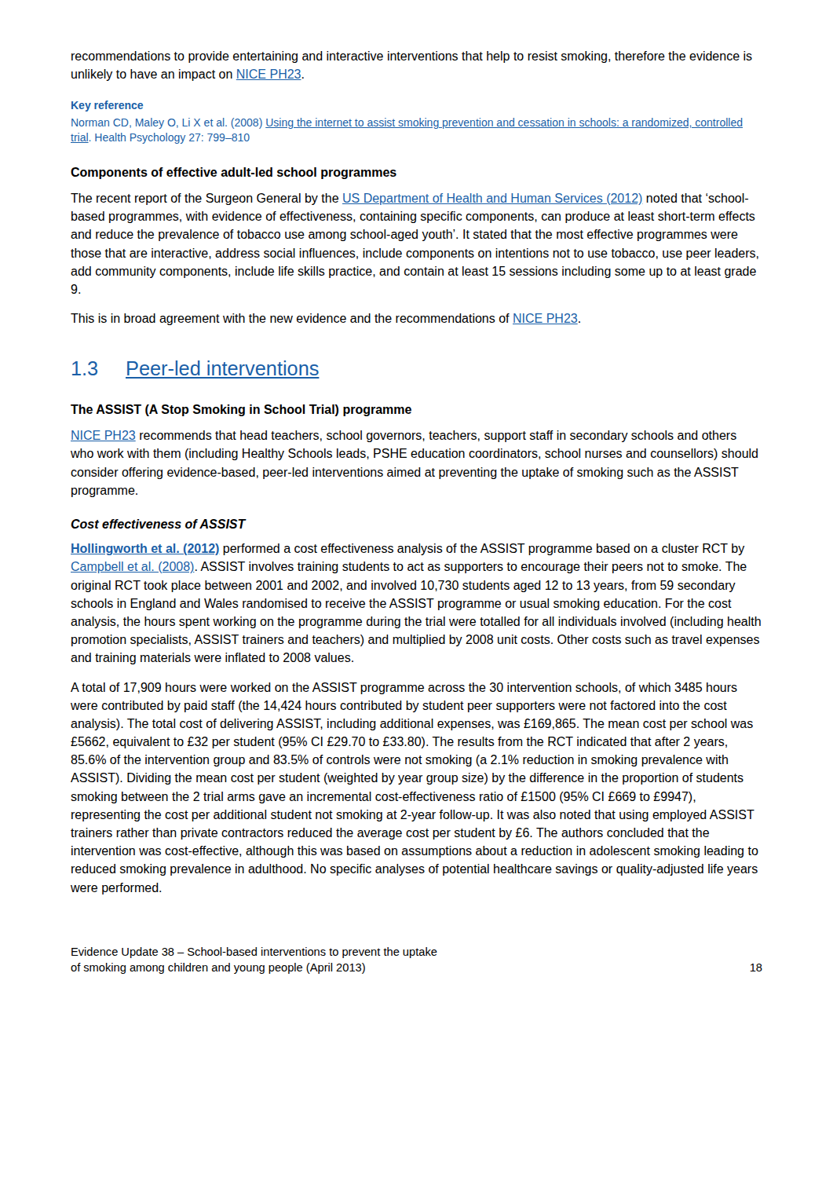recommendations to provide entertaining and interactive interventions that help to resist smoking, therefore the evidence is unlikely to have an impact on NICE PH23.
Key reference
Norman CD, Maley O, Li X et al. (2008) Using the internet to assist smoking prevention and cessation in schools: a randomized, controlled trial. Health Psychology 27: 799–810
Components of effective adult-led school programmes
The recent report of the Surgeon General by the US Department of Health and Human Services (2012) noted that ‘school-based programmes, with evidence of effectiveness, containing specific components, can produce at least short-term effects and reduce the prevalence of tobacco use among school-aged youth’. It stated that the most effective programmes were those that are interactive, address social influences, include components on intentions not to use tobacco, use peer leaders, add community components, include life skills practice, and contain at least 15 sessions including some up to at least grade 9.
This is in broad agreement with the new evidence and the recommendations of NICE PH23.
1.3 Peer-led interventions
The ASSIST (A Stop Smoking in School Trial) programme
NICE PH23 recommends that head teachers, school governors, teachers, support staff in secondary schools and others who work with them (including Healthy Schools leads, PSHE education coordinators, school nurses and counsellors) should consider offering evidence-based, peer-led interventions aimed at preventing the uptake of smoking such as the ASSIST programme.
Cost effectiveness of ASSIST
Hollingworth et al. (2012) performed a cost effectiveness analysis of the ASSIST programme based on a cluster RCT by Campbell et al. (2008). ASSIST involves training students to act as supporters to encourage their peers not to smoke. The original RCT took place between 2001 and 2002, and involved 10,730 students aged 12 to 13 years, from 59 secondary schools in England and Wales randomised to receive the ASSIST programme or usual smoking education. For the cost analysis, the hours spent working on the programme during the trial were totalled for all individuals involved (including health promotion specialists, ASSIST trainers and teachers) and multiplied by 2008 unit costs. Other costs such as travel expenses and training materials were inflated to 2008 values.
A total of 17,909 hours were worked on the ASSIST programme across the 30 intervention schools, of which 3485 hours were contributed by paid staff (the 14,424 hours contributed by student peer supporters were not factored into the cost analysis). The total cost of delivering ASSIST, including additional expenses, was £169,865. The mean cost per school was £5662, equivalent to £32 per student (95% CI £29.70 to £33.80). The results from the RCT indicated that after 2 years, 85.6% of the intervention group and 83.5% of controls were not smoking (a 2.1% reduction in smoking prevalence with ASSIST). Dividing the mean cost per student (weighted by year group size) by the difference in the proportion of students smoking between the 2 trial arms gave an incremental cost-effectiveness ratio of £1500 (95% CI £669 to £9947), representing the cost per additional student not smoking at 2-year follow-up. It was also noted that using employed ASSIST trainers rather than private contractors reduced the average cost per student by £6. The authors concluded that the intervention was cost-effective, although this was based on assumptions about a reduction in adolescent smoking leading to reduced smoking prevalence in adulthood. No specific analyses of potential healthcare savings or quality-adjusted life years were performed.
Evidence Update 38 – School-based interventions to prevent the uptake
of smoking among children and young people (April 2013) 18